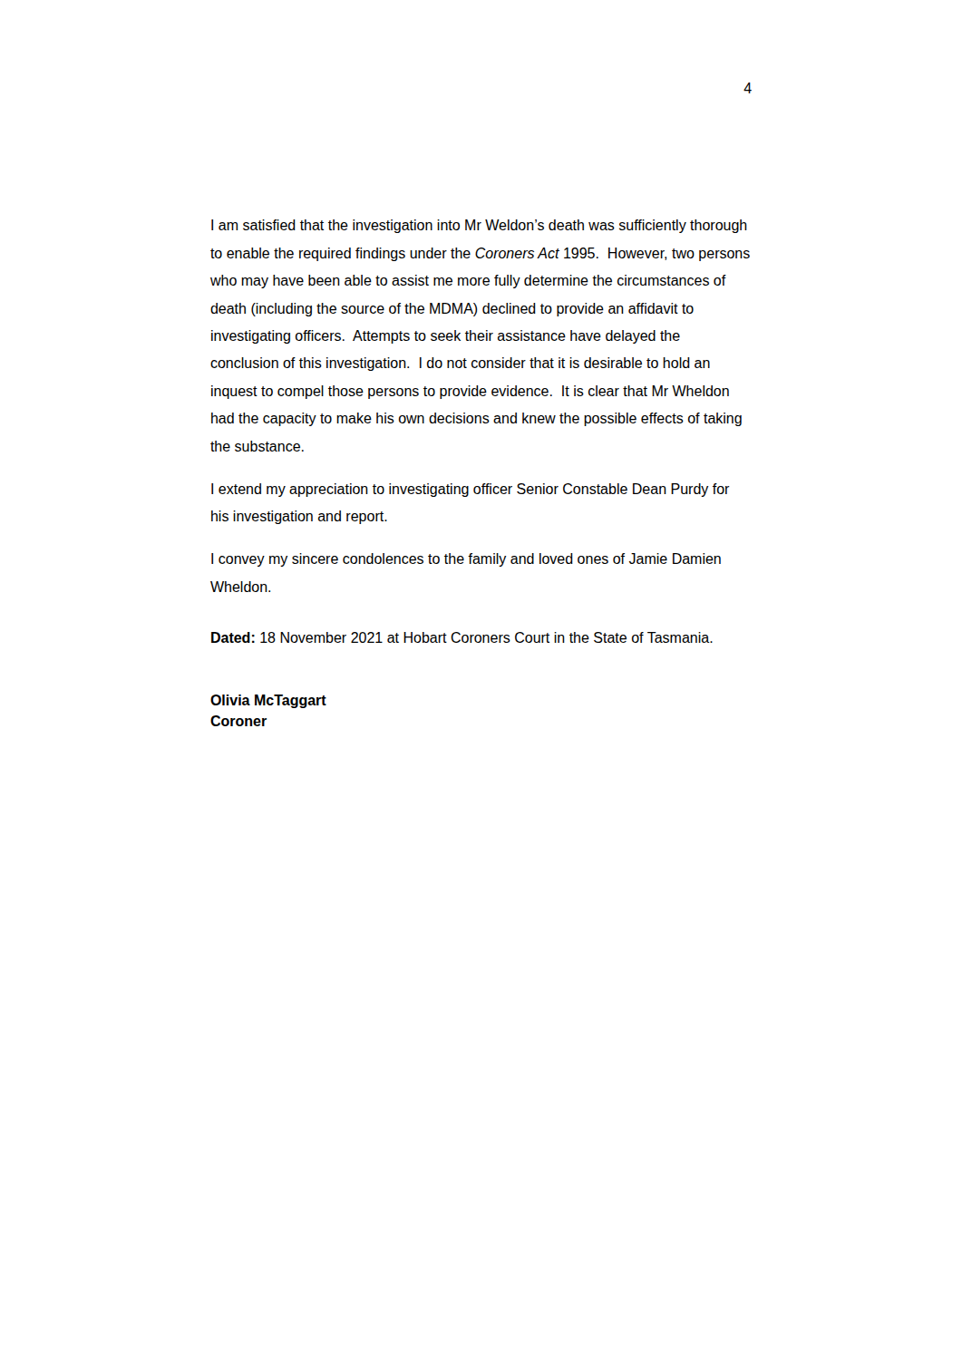4
I am satisfied that the investigation into Mr Weldon’s death was sufficiently thorough to enable the required findings under the Coroners Act 1995. However, two persons who may have been able to assist me more fully determine the circumstances of death (including the source of the MDMA) declined to provide an affidavit to investigating officers. Attempts to seek their assistance have delayed the conclusion of this investigation. I do not consider that it is desirable to hold an inquest to compel those persons to provide evidence. It is clear that Mr Wheldon had the capacity to make his own decisions and knew the possible effects of taking the substance.
I extend my appreciation to investigating officer Senior Constable Dean Purdy for his investigation and report.
I convey my sincere condolences to the family and loved ones of Jamie Damien Wheldon.
Dated: 18 November 2021 at Hobart Coroners Court in the State of Tasmania.
Olivia McTaggart
Coroner